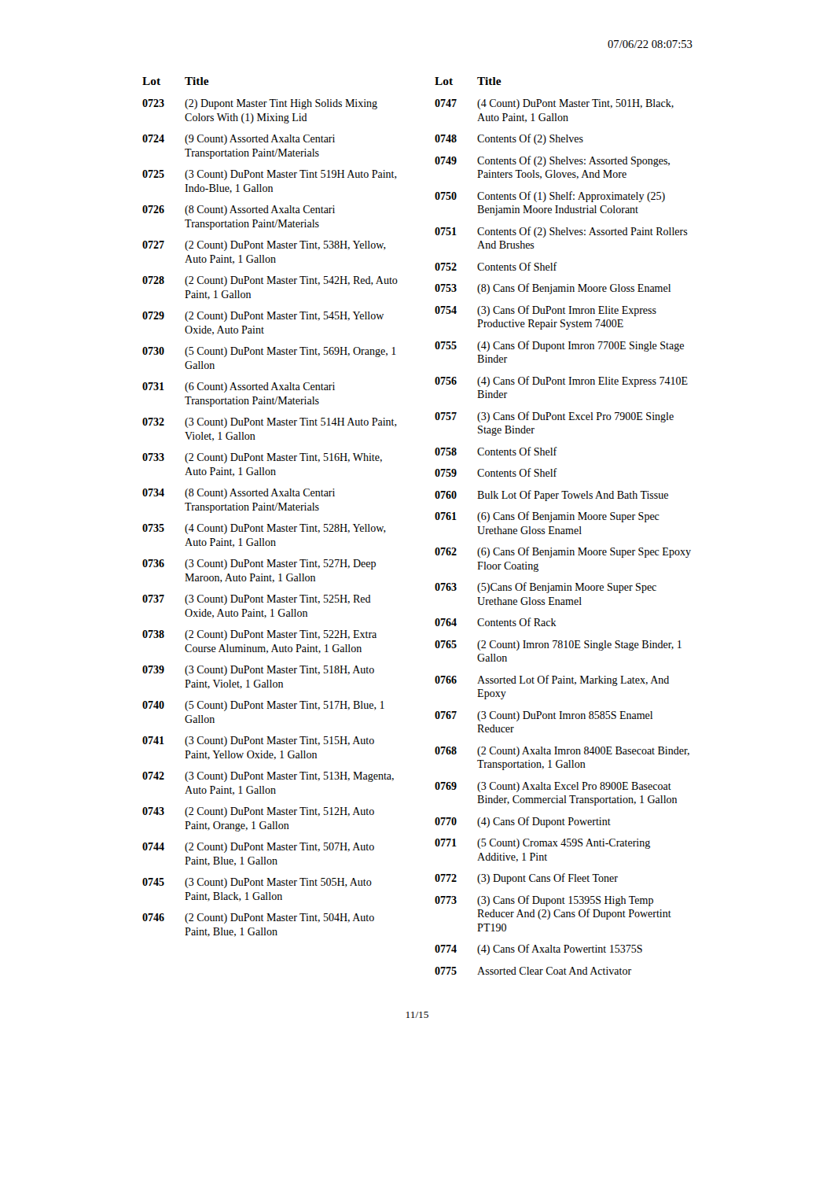07/06/22 08:07:53
| Lot | Title |
| --- | --- |
| 0723 | (2) Dupont Master Tint High Solids Mixing Colors With (1) Mixing Lid |
| 0724 | (9 Count) Assorted Axalta Centari Transportation Paint/Materials |
| 0725 | (3 Count) DuPont Master Tint 519H Auto Paint, Indo-Blue, 1 Gallon |
| 0726 | (8 Count) Assorted Axalta Centari Transportation Paint/Materials |
| 0727 | (2 Count) DuPont Master Tint, 538H, Yellow, Auto Paint, 1 Gallon |
| 0728 | (2 Count) DuPont Master Tint, 542H, Red, Auto Paint, 1 Gallon |
| 0729 | (2 Count) DuPont Master Tint, 545H, Yellow Oxide, Auto Paint |
| 0730 | (5 Count) DuPont Master Tint, 569H, Orange, 1 Gallon |
| 0731 | (6 Count) Assorted Axalta Centari Transportation Paint/Materials |
| 0732 | (3 Count) DuPont Master Tint 514H Auto Paint, Violet, 1 Gallon |
| 0733 | (2 Count) DuPont Master Tint, 516H, White, Auto Paint, 1 Gallon |
| 0734 | (8 Count) Assorted Axalta Centari Transportation Paint/Materials |
| 0735 | (4 Count) DuPont Master Tint, 528H, Yellow, Auto Paint, 1 Gallon |
| 0736 | (3 Count) DuPont Master Tint, 527H, Deep Maroon, Auto Paint, 1 Gallon |
| 0737 | (3 Count) DuPont Master Tint, 525H, Red Oxide, Auto Paint, 1 Gallon |
| 0738 | (2 Count) DuPont Master Tint, 522H, Extra Course Aluminum, Auto Paint, 1 Gallon |
| 0739 | (3 Count) DuPont Master Tint, 518H, Auto Paint, Violet, 1 Gallon |
| 0740 | (5 Count) DuPont Master Tint, 517H, Blue, 1 Gallon |
| 0741 | (3 Count) DuPont Master Tint, 515H, Auto Paint, Yellow Oxide, 1 Gallon |
| 0742 | (3 Count) DuPont Master Tint, 513H, Magenta, Auto Paint, 1 Gallon |
| 0743 | (2 Count) DuPont Master Tint, 512H, Auto Paint, Orange, 1 Gallon |
| 0744 | (2 Count) DuPont Master Tint, 507H, Auto Paint, Blue, 1 Gallon |
| 0745 | (3 Count) DuPont Master Tint 505H, Auto Paint, Black, 1 Gallon |
| 0746 | (2 Count) DuPont Master Tint, 504H, Auto Paint, Blue, 1 Gallon |
| Lot | Title |
| --- | --- |
| 0747 | (4 Count) DuPont Master Tint, 501H, Black, Auto Paint, 1 Gallon |
| 0748 | Contents Of (2) Shelves |
| 0749 | Contents Of (2) Shelves: Assorted Sponges, Painters Tools, Gloves, And More |
| 0750 | Contents Of (1) Shelf: Approximately (25) Benjamin Moore Industrial Colorant |
| 0751 | Contents Of (2) Shelves: Assorted Paint Rollers And Brushes |
| 0752 | Contents Of Shelf |
| 0753 | (8) Cans Of Benjamin Moore Gloss Enamel |
| 0754 | (3) Cans Of DuPont Imron Elite Express Productive Repair System 7400E |
| 0755 | (4) Cans Of Dupont Imron 7700E Single Stage Binder |
| 0756 | (4) Cans Of DuPont Imron Elite Express 7410E Binder |
| 0757 | (3) Cans Of DuPont Excel Pro 7900E Single Stage Binder |
| 0758 | Contents Of Shelf |
| 0759 | Contents Of Shelf |
| 0760 | Bulk Lot Of Paper Towels And Bath Tissue |
| 0761 | (6) Cans Of Benjamin Moore Super Spec Urethane Gloss Enamel |
| 0762 | (6) Cans Of Benjamin Moore Super Spec Epoxy Floor Coating |
| 0763 | (5)Cans Of Benjamin Moore Super Spec Urethane Gloss Enamel |
| 0764 | Contents Of Rack |
| 0765 | (2 Count) Imron 7810E Single Stage Binder, 1 Gallon |
| 0766 | Assorted Lot Of Paint, Marking Latex, And Epoxy |
| 0767 | (3 Count) DuPont Imron 8585S Enamel Reducer |
| 0768 | (2 Count) Axalta Imron 8400E Basecoat Binder, Transportation, 1 Gallon |
| 0769 | (3 Count) Axalta Excel Pro 8900E Basecoat Binder, Commercial Transportation, 1 Gallon |
| 0770 | (4) Cans Of Dupont Powertint |
| 0771 | (5 Count) Cromax 459S Anti-Cratering Additive, 1 Pint |
| 0772 | (3) Dupont Cans Of Fleet Toner |
| 0773 | (3) Cans Of Dupont 15395S High Temp Reducer And (2) Cans Of Dupont Powertint PT190 |
| 0774 | (4) Cans Of Axalta Powertint 15375S |
| 0775 | Assorted Clear Coat And Activator |
11/15